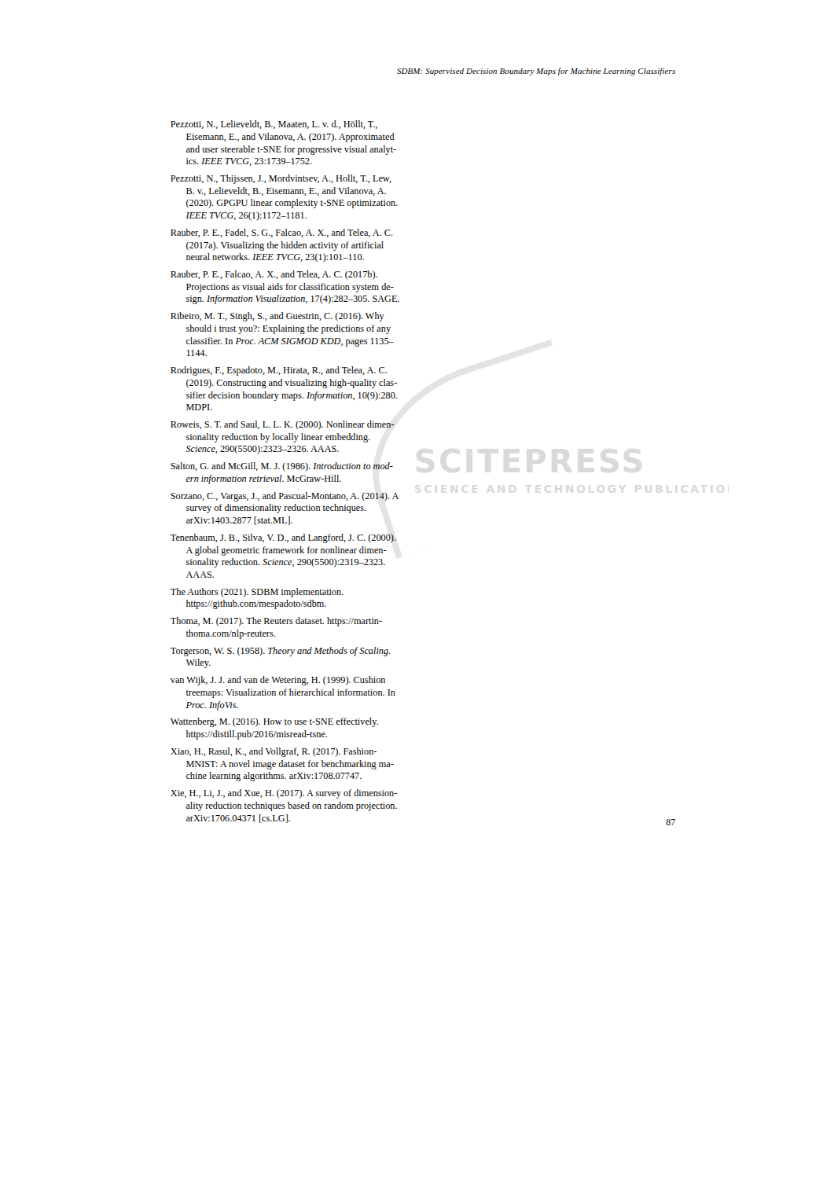SDBM: Supervised Decision Boundary Maps for Machine Learning Classifiers
SCITEPRESS
SCIENCE AND TECHNOLOGY PUBLICATIONS
Pezzotti, N., Lelieveldt, B., Maaten, L. v. d., Höllt, T., Eisemann, E., and Vilanova, A. (2017). Approximated and user steerable t-SNE for progressive visual analytics. IEEE TVCG, 23:1739–1752.
Pezzotti, N., Thijssen, J., Mordvintsev, A., Hollt, T., Lew, B. v., Lelieveldt, B., Eisemann, E., and Vilanova, A. (2020). GPGPU linear complexity t-SNE optimization. IEEE TVCG, 26(1):1172–1181.
Rauber, P. E., Fadel, S. G., Falcao, A. X., and Telea, A. C. (2017a). Visualizing the hidden activity of artificial neural networks. IEEE TVCG, 23(1):101–110.
Rauber, P. E., Falcao, A. X., and Telea, A. C. (2017b). Projections as visual aids for classification system design. Information Visualization, 17(4):282–305. SAGE.
Ribeiro, M. T., Singh, S., and Guestrin, C. (2016). Why should i trust you?: Explaining the predictions of any classifier. In Proc. ACM SIGMOD KDD, pages 1135–1144.
Rodrigues, F., Espadoto, M., Hirata, R., and Telea, A. C. (2019). Constructing and visualizing high-quality classifier decision boundary maps. Information, 10(9):280. MDPI.
Roweis, S. T. and Saul, L. L. K. (2000). Nonlinear dimensionality reduction by locally linear embedding. Science, 290(5500):2323–2326. AAAS.
Salton, G. and McGill, M. J. (1986). Introduction to modern information retrieval. McGraw-Hill.
Sorzano, C., Vargas, J., and Pascual-Montano, A. (2014). A survey of dimensionality reduction techniques. arXiv:1403.2877 [stat.ML].
Tenenbaum, J. B., Silva, V. D., and Langford, J. C. (2000). A global geometric framework for nonlinear dimensionality reduction. Science, 290(5500):2319–2323. AAAS.
The Authors (2021). SDBM implementation. https://github.com/mespadoto/sdbm.
Thoma, M. (2017). The Reuters dataset. https://martin-thoma.com/nlp-reuters.
Torgerson, W. S. (1958). Theory and Methods of Scaling. Wiley.
van Wijk, J. J. and van de Wetering, H. (1999). Cushion treemaps: Visualization of hierarchical information. In Proc. InfoVis.
Wattenberg, M. (2016). How to use t-SNE effectively. https://distill.pub/2016/misread-tsne.
Xiao, H., Rasul, K., and Vollgraf, R. (2017). Fashion-MNIST: A novel image dataset for benchmarking machine learning algorithms. arXiv:1708.07747.
Xie, H., Li, J., and Xue, H. (2017). A survey of dimensionality reduction techniques based on random projection. arXiv:1706.04371 [cs.LG].
87